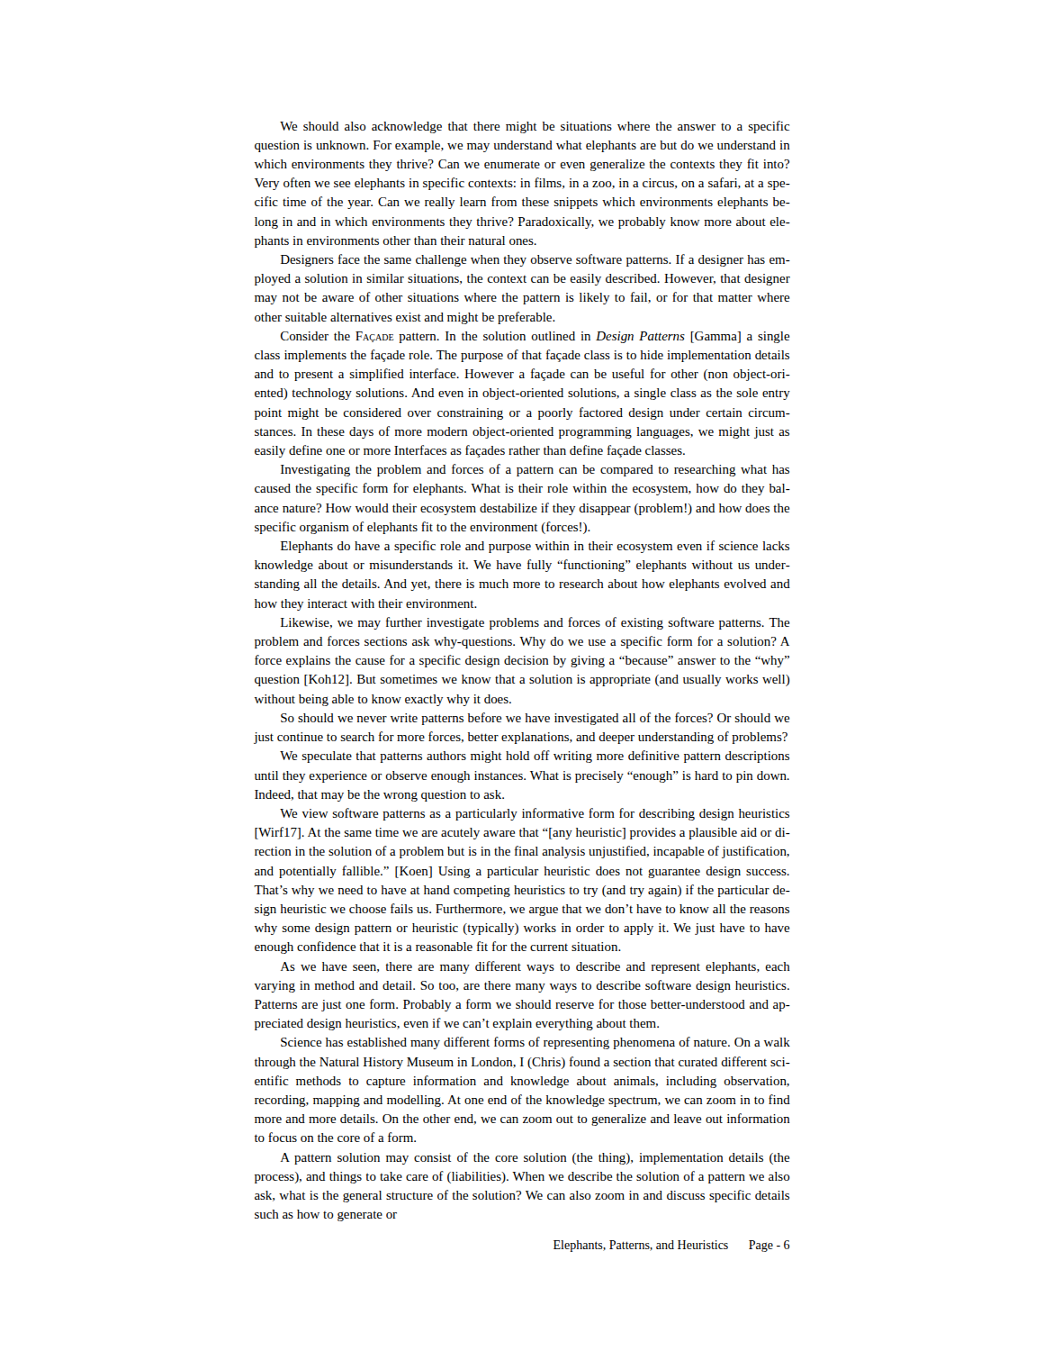We should also acknowledge that there might be situations where the answer to a specific question is unknown. For example, we may understand what elephants are but do we understand in which environments they thrive? Can we enumerate or even generalize the contexts they fit into? Very often we see elephants in specific contexts: in films, in a zoo, in a circus, on a safari, at a specific time of the year. Can we really learn from these snippets which environments elephants belong in and in which environments they thrive? Paradoxically, we probably know more about elephants in environments other than their natural ones.
Designers face the same challenge when they observe software patterns. If a designer has employed a solution in similar situations, the context can be easily described. However, that designer may not be aware of other situations where the pattern is likely to fail, or for that matter where other suitable alternatives exist and might be preferable.
Consider the Façade pattern. In the solution outlined in Design Patterns [Gamma] a single class implements the façade role. The purpose of that façade class is to hide implementation details and to present a simplified interface. However a façade can be useful for other (non object-oriented) technology solutions. And even in object-oriented solutions, a single class as the sole entry point might be considered over constraining or a poorly factored design under certain circumstances. In these days of more modern object-oriented programming languages, we might just as easily define one or more Interfaces as façades rather than define façade classes.
Investigating the problem and forces of a pattern can be compared to researching what has caused the specific form for elephants. What is their role within the ecosystem, how do they balance nature? How would their ecosystem destabilize if they disappear (problem!) and how does the specific organism of elephants fit to the environment (forces!).
Elephants do have a specific role and purpose within in their ecosystem even if science lacks knowledge about or misunderstands it. We have fully “functioning” elephants without us understanding all the details. And yet, there is much more to research about how elephants evolved and how they interact with their environment.
Likewise, we may further investigate problems and forces of existing software patterns. The problem and forces sections ask why-questions. Why do we use a specific form for a solution? A force explains the cause for a specific design decision by giving a “because” answer to the “why” question [Koh12]. But sometimes we know that a solution is appropriate (and usually works well) without being able to know exactly why it does.
So should we never write patterns before we have investigated all of the forces? Or should we just continue to search for more forces, better explanations, and deeper understanding of problems?
We speculate that patterns authors might hold off writing more definitive pattern descriptions until they experience or observe enough instances. What is precisely “enough” is hard to pin down. Indeed, that may be the wrong question to ask.
We view software patterns as a particularly informative form for describing design heuristics [Wirf17]. At the same time we are acutely aware that “[any heuristic] provides a plausible aid or direction in the solution of a problem but is in the final analysis unjustified, incapable of justification, and potentially fallible.” [Koen] Using a particular heuristic does not guarantee design success. That’s why we need to have at hand competing heuristics to try (and try again) if the particular design heuristic we choose fails us. Furthermore, we argue that we don’t have to know all the reasons why some design pattern or heuristic (typically) works in order to apply it. We just have to have enough confidence that it is a reasonable fit for the current situation.
As we have seen, there are many different ways to describe and represent elephants, each varying in method and detail. So too, are there many ways to describe software design heuristics. Patterns are just one form. Probably a form we should reserve for those better-understood and appreciated design heuristics, even if we can’t explain everything about them.
Science has established many different forms of representing phenomena of nature. On a walk through the Natural History Museum in London, I (Chris) found a section that curated different scientific methods to capture information and knowledge about animals, including observation, recording, mapping and modelling. At one end of the knowledge spectrum, we can zoom in to find more and more details. On the other end, we can zoom out to generalize and leave out information to focus on the core of a form.
A pattern solution may consist of the core solution (the thing), implementation details (the process), and things to take care of (liabilities). When we describe the solution of a pattern we also ask, what is the general structure of the solution? We can also zoom in and discuss specific details such as how to generate or
Elephants, Patterns, and Heuristics Page - 6